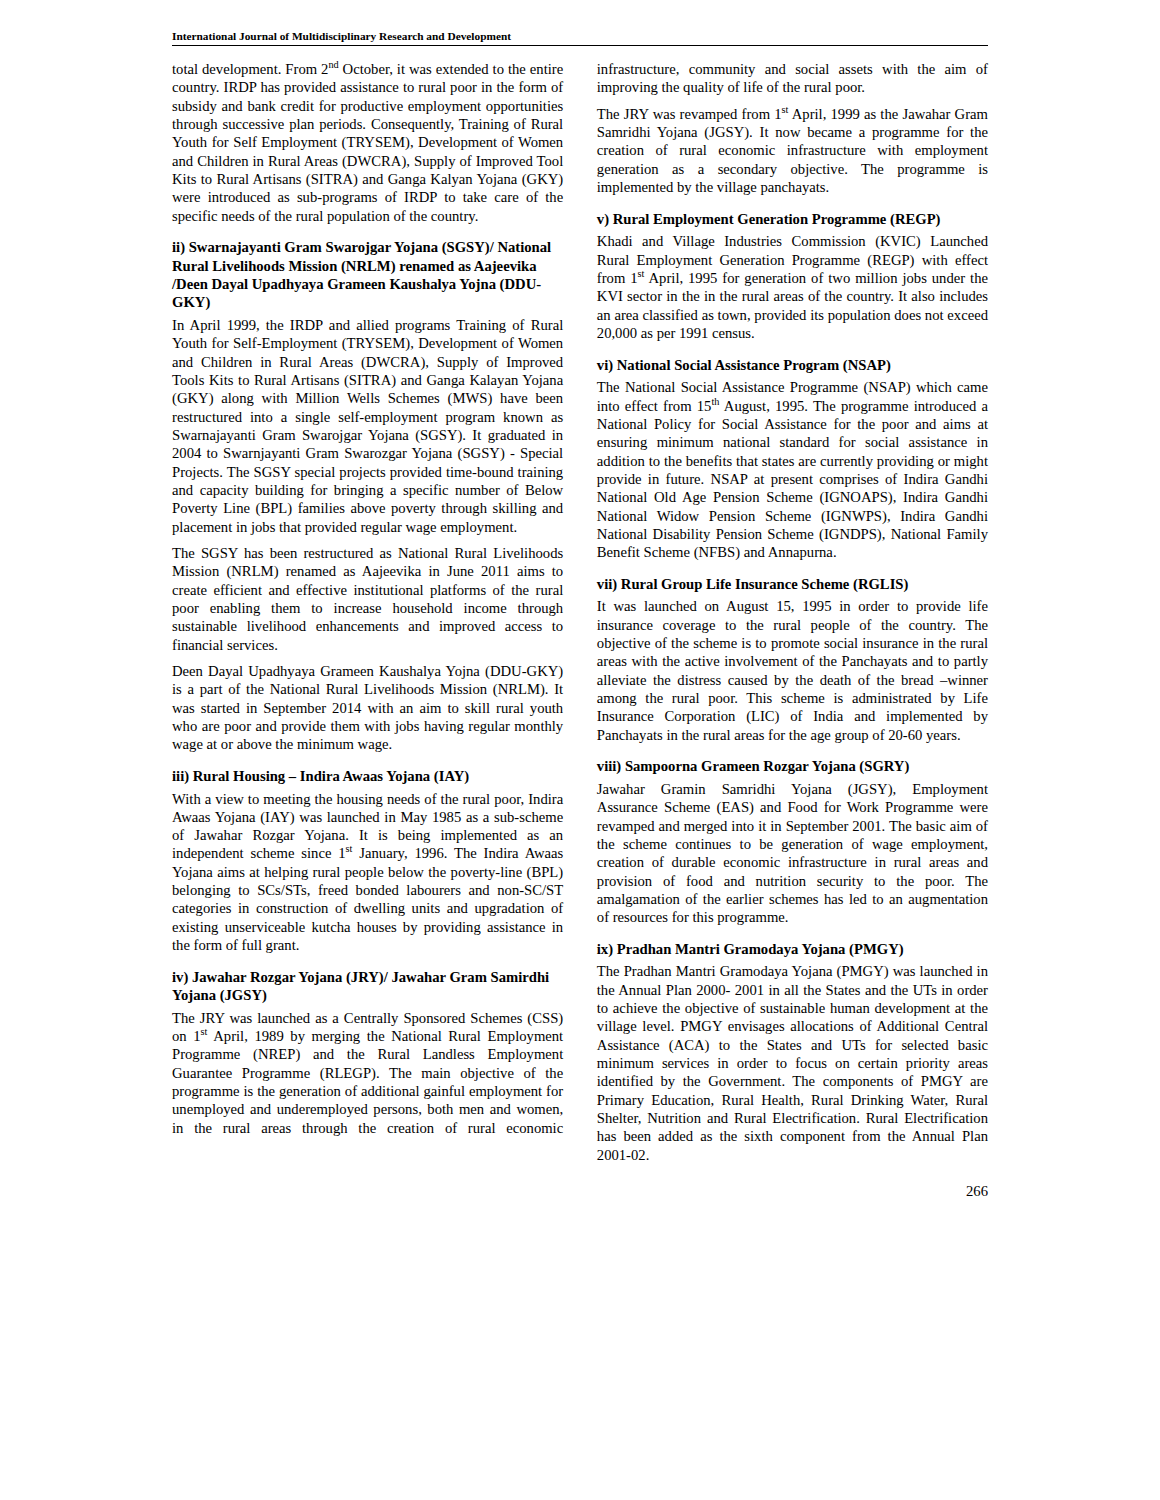International Journal of Multidisciplinary Research and Development
total development. From 2nd October, it was extended to the entire country. IRDP has provided assistance to rural poor in the form of subsidy and bank credit for productive employment opportunities through successive plan periods. Consequently, Training of Rural Youth for Self Employment (TRYSEM), Development of Women and Children in Rural Areas (DWCRA), Supply of Improved Tool Kits to Rural Artisans (SITRA) and Ganga Kalyan Yojana (GKY) were introduced as sub-programs of IRDP to take care of the specific needs of the rural population of the country.
ii) Swarnajayanti Gram Swarojgar Yojana (SGSY)/ National Rural Livelihoods Mission (NRLM) renamed as Aajeevika /Deen Dayal Upadhyaya Grameen Kaushalya Yojna (DDU-GKY)
In April 1999, the IRDP and allied programs Training of Rural Youth for Self-Employment (TRYSEM), Development of Women and Children in Rural Areas (DWCRA), Supply of Improved Tools Kits to Rural Artisans (SITRA) and Ganga Kalayan Yojana (GKY) along with Million Wells Schemes (MWS) have been restructured into a single self-employment program known as Swarnajayanti Gram Swarojgar Yojana (SGSY). It graduated in 2004 to Swarnjayanti Gram Swarozgar Yojana (SGSY) - Special Projects. The SGSY special projects provided time-bound training and capacity building for bringing a specific number of Below Poverty Line (BPL) families above poverty through skilling and placement in jobs that provided regular wage employment.
The SGSY has been restructured as National Rural Livelihoods Mission (NRLM) renamed as Aajeevika in June 2011 aims to create efficient and effective institutional platforms of the rural poor enabling them to increase household income through sustainable livelihood enhancements and improved access to financial services.
Deen Dayal Upadhyaya Grameen Kaushalya Yojna (DDU-GKY) is a part of the National Rural Livelihoods Mission (NRLM). It was started in September 2014 with an aim to skill rural youth who are poor and provide them with jobs having regular monthly wage at or above the minimum wage.
iii) Rural Housing – Indira Awaas Yojana (IAY)
With a view to meeting the housing needs of the rural poor, Indira Awaas Yojana (IAY) was launched in May 1985 as a sub-scheme of Jawahar Rozgar Yojana. It is being implemented as an independent scheme since 1st January, 1996. The Indira Awaas Yojana aims at helping rural people below the poverty-line (BPL) belonging to SCs/STs, freed bonded labourers and non-SC/ST categories in construction of dwelling units and upgradation of existing unserviceable kutcha houses by providing assistance in the form of full grant.
iv) Jawahar Rozgar Yojana (JRY)/ Jawahar Gram Samirdhi Yojana (JGSY)
The JRY was launched as a Centrally Sponsored Schemes (CSS) on 1st April, 1989 by merging the National Rural Employment Programme (NREP) and the Rural Landless Employment Guarantee Programme (RLEGP). The main objective of the programme is the generation of additional gainful employment for unemployed and underemployed persons, both men and women, in the rural areas through the creation of rural economic infrastructure, community and social assets with the aim of improving the quality of life of the rural poor.
The JRY was revamped from 1st April, 1999 as the Jawahar Gram Samridhi Yojana (JGSY). It now became a programme for the creation of rural economic infrastructure with employment generation as a secondary objective. The programme is implemented by the village panchayats.
v) Rural Employment Generation Programme (REGP)
Khadi and Village Industries Commission (KVIC) Launched Rural Employment Generation Programme (REGP) with effect from 1st April, 1995 for generation of two million jobs under the KVI sector in the in the rural areas of the country. It also includes an area classified as town, provided its population does not exceed 20,000 as per 1991 census.
vi) National Social Assistance Program (NSAP)
The National Social Assistance Programme (NSAP) which came into effect from 15th August, 1995. The programme introduced a National Policy for Social Assistance for the poor and aims at ensuring minimum national standard for social assistance in addition to the benefits that states are currently providing or might provide in future. NSAP at present comprises of Indira Gandhi National Old Age Pension Scheme (IGNOAPS), Indira Gandhi National Widow Pension Scheme (IGNWPS), Indira Gandhi National Disability Pension Scheme (IGNDPS), National Family Benefit Scheme (NFBS) and Annapurna.
vii) Rural Group Life Insurance Scheme (RGLIS)
It was launched on August 15, 1995 in order to provide life insurance coverage to the rural people of the country. The objective of the scheme is to promote social insurance in the rural areas with the active involvement of the Panchayats and to partly alleviate the distress caused by the death of the bread –winner among the rural poor. This scheme is administrated by Life Insurance Corporation (LIC) of India and implemented by Panchayats in the rural areas for the age group of 20-60 years.
viii) Sampoorna Grameen Rozgar Yojana (SGRY)
Jawahar Gramin Samridhi Yojana (JGSY), Employment Assurance Scheme (EAS) and Food for Work Programme were revamped and merged into it in September 2001. The basic aim of the scheme continues to be generation of wage employment, creation of durable economic infrastructure in rural areas and provision of food and nutrition security to the poor. The amalgamation of the earlier schemes has led to an augmentation of resources for this programme.
ix) Pradhan Mantri Gramodaya Yojana (PMGY)
The Pradhan Mantri Gramodaya Yojana (PMGY) was launched in the Annual Plan 2000- 2001 in all the States and the UTs in order to achieve the objective of sustainable human development at the village level. PMGY envisages allocations of Additional Central Assistance (ACA) to the States and UTs for selected basic minimum services in order to focus on certain priority areas identified by the Government. The components of PMGY are Primary Education, Rural Health, Rural Drinking Water, Rural Shelter, Nutrition and Rural Electrification. Rural Electrification has been added as the sixth component from the Annual Plan 2001-02.
266